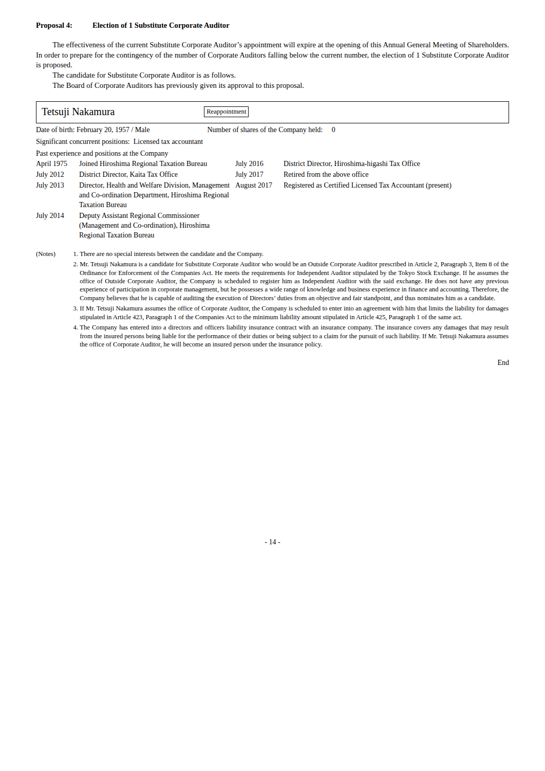Proposal 4: Election of 1 Substitute Corporate Auditor
The effectiveness of the current Substitute Corporate Auditor’s appointment will expire at the opening of this Annual General Meeting of Shareholders. In order to prepare for the contingency of the number of Corporate Auditors falling below the current number, the election of 1 Substitute Corporate Auditor is proposed.
The candidate for Substitute Corporate Auditor is as follows.
The Board of Corporate Auditors has previously given its approval to this proposal.
Tetsuji Nakamura Reappointment
Date of birth: February 20, 1957 / Male Number of shares of the Company held: 0
Significant concurrent positions: Licensed tax accountant
Past experience and positions at the Company
| April 1975 | Joined Hiroshima Regional Taxation Bureau | July 2016 | District Director, Hiroshima-higashi Tax Office |
| July 2012 | District Director, Kaita Tax Office | July 2017 | Retired from the above office |
| July 2013 | Director, Health and Welfare Division, Management and Co-ordination Department, Hiroshima Regional Taxation Bureau | August 2017 | Registered as Certified Licensed Tax Accountant (present) |
| July 2014 | Deputy Assistant Regional Commissioner (Management and Co-ordination), Hiroshima Regional Taxation Bureau | | |
(Notes)
There are no special interests between the candidate and the Company.
Mr. Tetsuji Nakamura is a candidate for Substitute Corporate Auditor who would be an Outside Corporate Auditor prescribed in Article 2, Paragraph 3, Item 8 of the Ordinance for Enforcement of the Companies Act. He meets the requirements for Independent Auditor stipulated by the Tokyo Stock Exchange. If he assumes the office of Outside Corporate Auditor, the Company is scheduled to register him as Independent Auditor with the said exchange. He does not have any previous experience of participation in corporate management, but he possesses a wide range of knowledge and business experience in finance and accounting. Therefore, the Company believes that he is capable of auditing the execution of Directors’ duties from an objective and fair standpoint, and thus nominates him as a candidate.
If Mr. Tetsuji Nakamura assumes the office of Corporate Auditor, the Company is scheduled to enter into an agreement with him that limits the liability for damages stipulated in Article 423, Paragraph 1 of the Companies Act to the minimum liability amount stipulated in Article 425, Paragraph 1 of the same act.
The Company has entered into a directors and officers liability insurance contract with an insurance company. The insurance covers any damages that may result from the insured persons being liable for the performance of their duties or being subject to a claim for the pursuit of such liability. If Mr. Tetsuji Nakamura assumes the office of Corporate Auditor, he will become an insured person under the insurance policy.
End
- 14 -